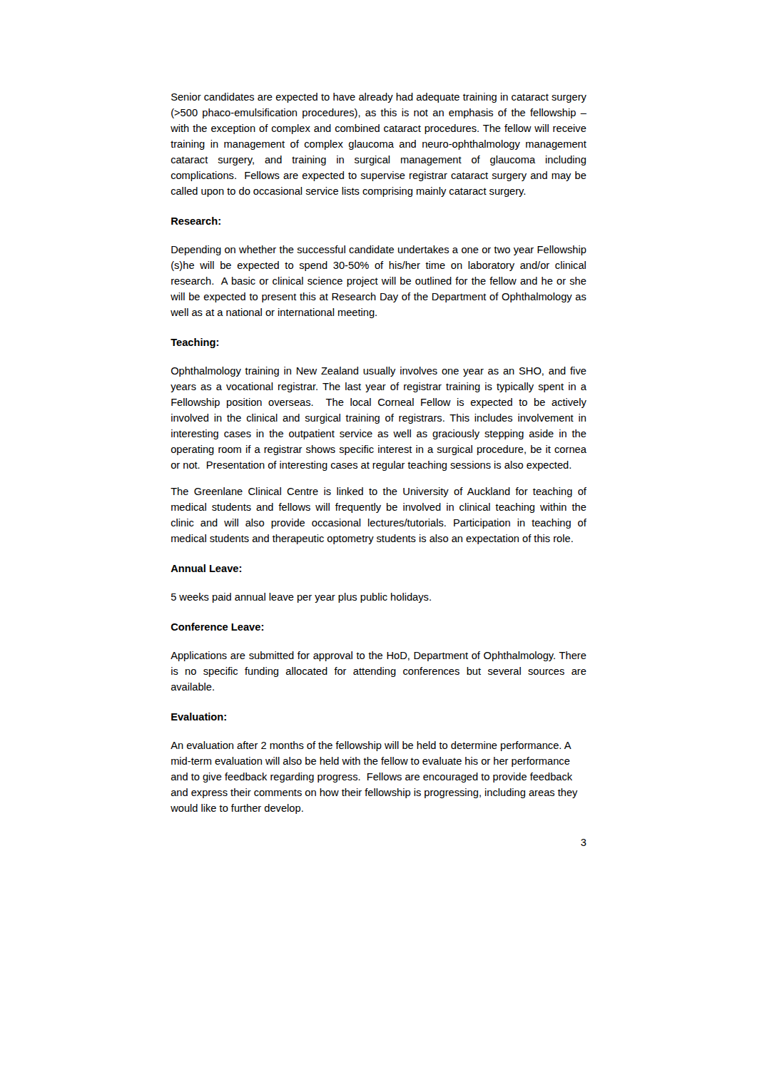Senior candidates are expected to have already had adequate training in cataract surgery (>500 phaco-emulsification procedures), as this is not an emphasis of the fellowship – with the exception of complex and combined cataract procedures. The fellow will receive training in management of complex glaucoma and neuro-ophthalmology management cataract surgery, and training in surgical management of glaucoma including complications. Fellows are expected to supervise registrar cataract surgery and may be called upon to do occasional service lists comprising mainly cataract surgery.
Research:
Depending on whether the successful candidate undertakes a one or two year Fellowship (s)he will be expected to spend 30-50% of his/her time on laboratory and/or clinical research. A basic or clinical science project will be outlined for the fellow and he or she will be expected to present this at Research Day of the Department of Ophthalmology as well as at a national or international meeting.
Teaching:
Ophthalmology training in New Zealand usually involves one year as an SHO, and five years as a vocational registrar. The last year of registrar training is typically spent in a Fellowship position overseas. The local Corneal Fellow is expected to be actively involved in the clinical and surgical training of registrars. This includes involvement in interesting cases in the outpatient service as well as graciously stepping aside in the operating room if a registrar shows specific interest in a surgical procedure, be it cornea or not. Presentation of interesting cases at regular teaching sessions is also expected.
The Greenlane Clinical Centre is linked to the University of Auckland for teaching of medical students and fellows will frequently be involved in clinical teaching within the clinic and will also provide occasional lectures/tutorials. Participation in teaching of medical students and therapeutic optometry students is also an expectation of this role.
Annual Leave:
5 weeks paid annual leave per year plus public holidays.
Conference Leave:
Applications are submitted for approval to the HoD, Department of Ophthalmology. There is no specific funding allocated for attending conferences but several sources are available.
Evaluation:
An evaluation after 2 months of the fellowship will be held to determine performance. A mid-term evaluation will also be held with the fellow to evaluate his or her performance and to give feedback regarding progress. Fellows are encouraged to provide feedback and express their comments on how their fellowship is progressing, including areas they would like to further develop.
3